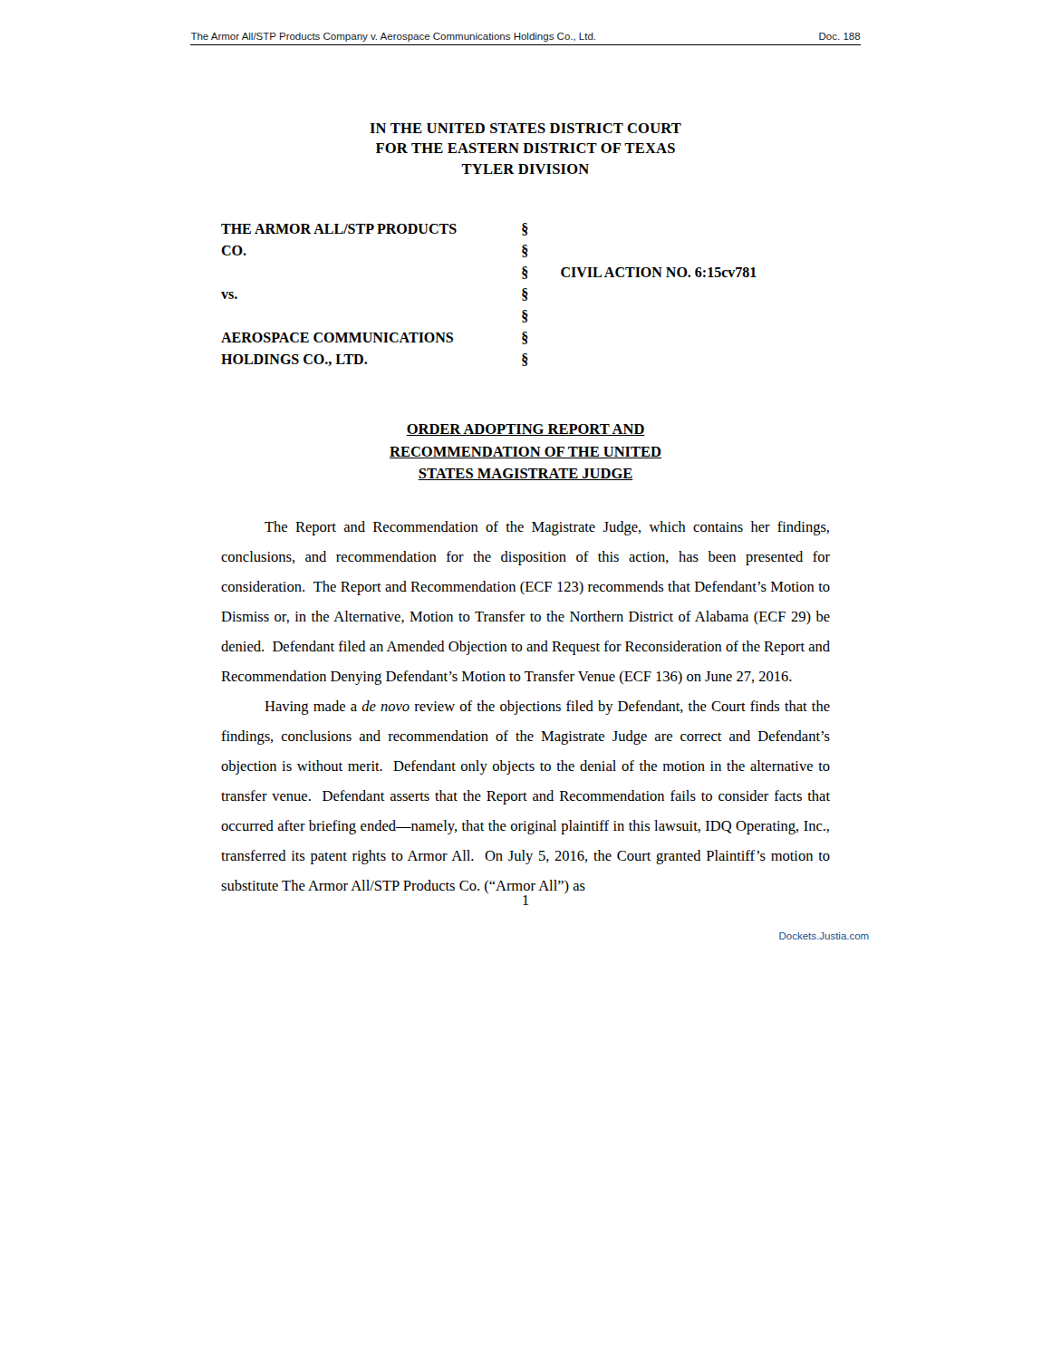The Armor All/STP Products Company v. Aerospace Communications Holdings Co., Ltd.
Doc. 188
IN THE UNITED STATES DISTRICT COURT
FOR THE EASTERN DISTRICT OF TEXAS
TYLER DIVISION
| THE ARMOR ALL/STP PRODUCTS CO. | § § | |
| | § | CIVIL ACTION NO. 6:15cv781 |
| vs. | § § | |
| AEROSPACE COMMUNICATIONS HOLDINGS CO., LTD. | § § | |
ORDER ADOPTING REPORT AND
RECOMMENDATION OF THE UNITED
STATES MAGISTRATE JUDGE
The Report and Recommendation of the Magistrate Judge, which contains her findings, conclusions, and recommendation for the disposition of this action, has been presented for consideration. The Report and Recommendation (ECF 123) recommends that Defendant’s Motion to Dismiss or, in the Alternative, Motion to Transfer to the Northern District of Alabama (ECF 29) be denied. Defendant filed an Amended Objection to and Request for Reconsideration of the Report and Recommendation Denying Defendant’s Motion to Transfer Venue (ECF 136) on June 27, 2016.
Having made a de novo review of the objections filed by Defendant, the Court finds that the findings, conclusions and recommendation of the Magistrate Judge are correct and Defendant’s objection is without merit. Defendant only objects to the denial of the motion in the alternative to transfer venue. Defendant asserts that the Report and Recommendation fails to consider facts that occurred after briefing ended—namely, that the original plaintiff in this lawsuit, IDQ Operating, Inc., transferred its patent rights to Armor All. On July 5, 2016, the Court granted Plaintiff’s motion to substitute The Armor All/STP Products Co. (“Armor All”) as
1
Dockets.Justia.com